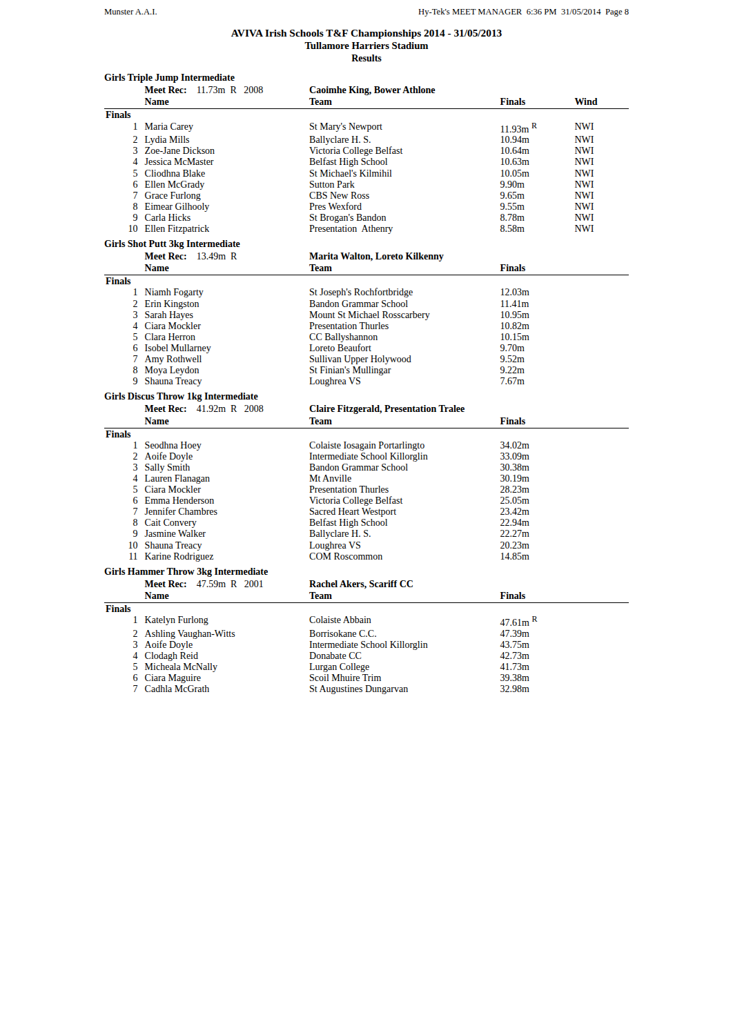Munster A.A.I.
Hy-Tek's MEET MANAGER 6:36 PM 31/05/2014 Page 8
AVIVA Irish Schools T&F Championships 2014 - 31/05/2013
Tullamore Harriers Stadium
Results
Girls Triple Jump Intermediate
| | Meet Rec: 11.73m R 2008 | Caoimhe King, Bower Athlone | | |
| | Name | Team | Finals | Wind |
| Finals |
| 1 | Maria Carey | St Mary's Newport | 11.93m R | NWI |
| 2 | Lydia Mills | Ballyclare H. S. | 10.94m | NWI |
| 3 | Zoe-Jane Dickson | Victoria College Belfast | 10.64m | NWI |
| 4 | Jessica McMaster | Belfast High School | 10.63m | NWI |
| 5 | Cliodhna Blake | St Michael's Kilmihil | 10.05m | NWI |
| 6 | Ellen McGrady | Sutton Park | 9.90m | NWI |
| 7 | Grace Furlong | CBS New Ross | 9.65m | NWI |
| 8 | Eimear Gilhooly | Pres Wexford | 9.55m | NWI |
| 9 | Carla Hicks | St Brogan's Bandon | 8.78m | NWI |
| 10 | Ellen Fitzpatrick | Presentation Athenry | 8.58m | NWI |
Girls Shot Putt 3kg Intermediate
| | Meet Rec: 13.49m R | Marita Walton, Loreto Kilkenny | | |
| | Name | Team | Finals | |
| Finals |
| 1 | Niamh Fogarty | St Joseph's Rochfortbridge | 12.03m | |
| 2 | Erin Kingston | Bandon Grammar School | 11.41m | |
| 3 | Sarah Hayes | Mount St Michael Rosscarbery | 10.95m | |
| 4 | Ciara Mockler | Presentation Thurles | 10.82m | |
| 5 | Clara Herron | CC Ballyshannon | 10.15m | |
| 6 | Isobel Mullarney | Loreto Beaufort | 9.70m | |
| 7 | Amy Rothwell | Sullivan Upper Holywood | 9.52m | |
| 8 | Moya Leydon | St Finian's Mullingar | 9.22m | |
| 9 | Shauna Treacy | Loughrea VS | 7.67m | |
Girls Discus Throw 1kg Intermediate
| | Meet Rec: 41.92m R 2008 | Claire Fitzgerald, Presentation Tralee | | |
| | Name | Team | Finals | |
| Finals |
| 1 | Seodhna Hoey | Colaiste Iosagain Portarlingto | 34.02m | |
| 2 | Aoife Doyle | Intermediate School Killorglin | 33.09m | |
| 3 | Sally Smith | Bandon Grammar School | 30.38m | |
| 4 | Lauren Flanagan | Mt Anville | 30.19m | |
| 5 | Ciara Mockler | Presentation Thurles | 28.23m | |
| 6 | Emma Henderson | Victoria College Belfast | 25.05m | |
| 7 | Jennifer Chambres | Sacred Heart Westport | 23.42m | |
| 8 | Cait Convery | Belfast High School | 22.94m | |
| 9 | Jasmine Walker | Ballyclare H. S. | 22.27m | |
| 10 | Shauna Treacy | Loughrea VS | 20.23m | |
| 11 | Karine Rodriguez | COM Roscommon | 14.85m | |
Girls Hammer Throw 3kg Intermediate
| | Meet Rec: 47.59m R 2001 | Rachel Akers, Scariff CC | | |
| | Name | Team | Finals | |
| Finals |
| 1 | Katelyn Furlong | Colaiste Abbain | 47.61m R | |
| 2 | Ashling Vaughan-Witts | Borrisokane C.C. | 47.39m | |
| 3 | Aoife Doyle | Intermediate School Killorglin | 43.75m | |
| 4 | Clodagh Reid | Donabate CC | 42.73m | |
| 5 | Micheala McNally | Lurgan College | 41.73m | |
| 6 | Ciara Maguire | Scoil Mhuire Trim | 39.38m | |
| 7 | Cadhla McGrath | St Augustines Dungarvan | 32.98m | |